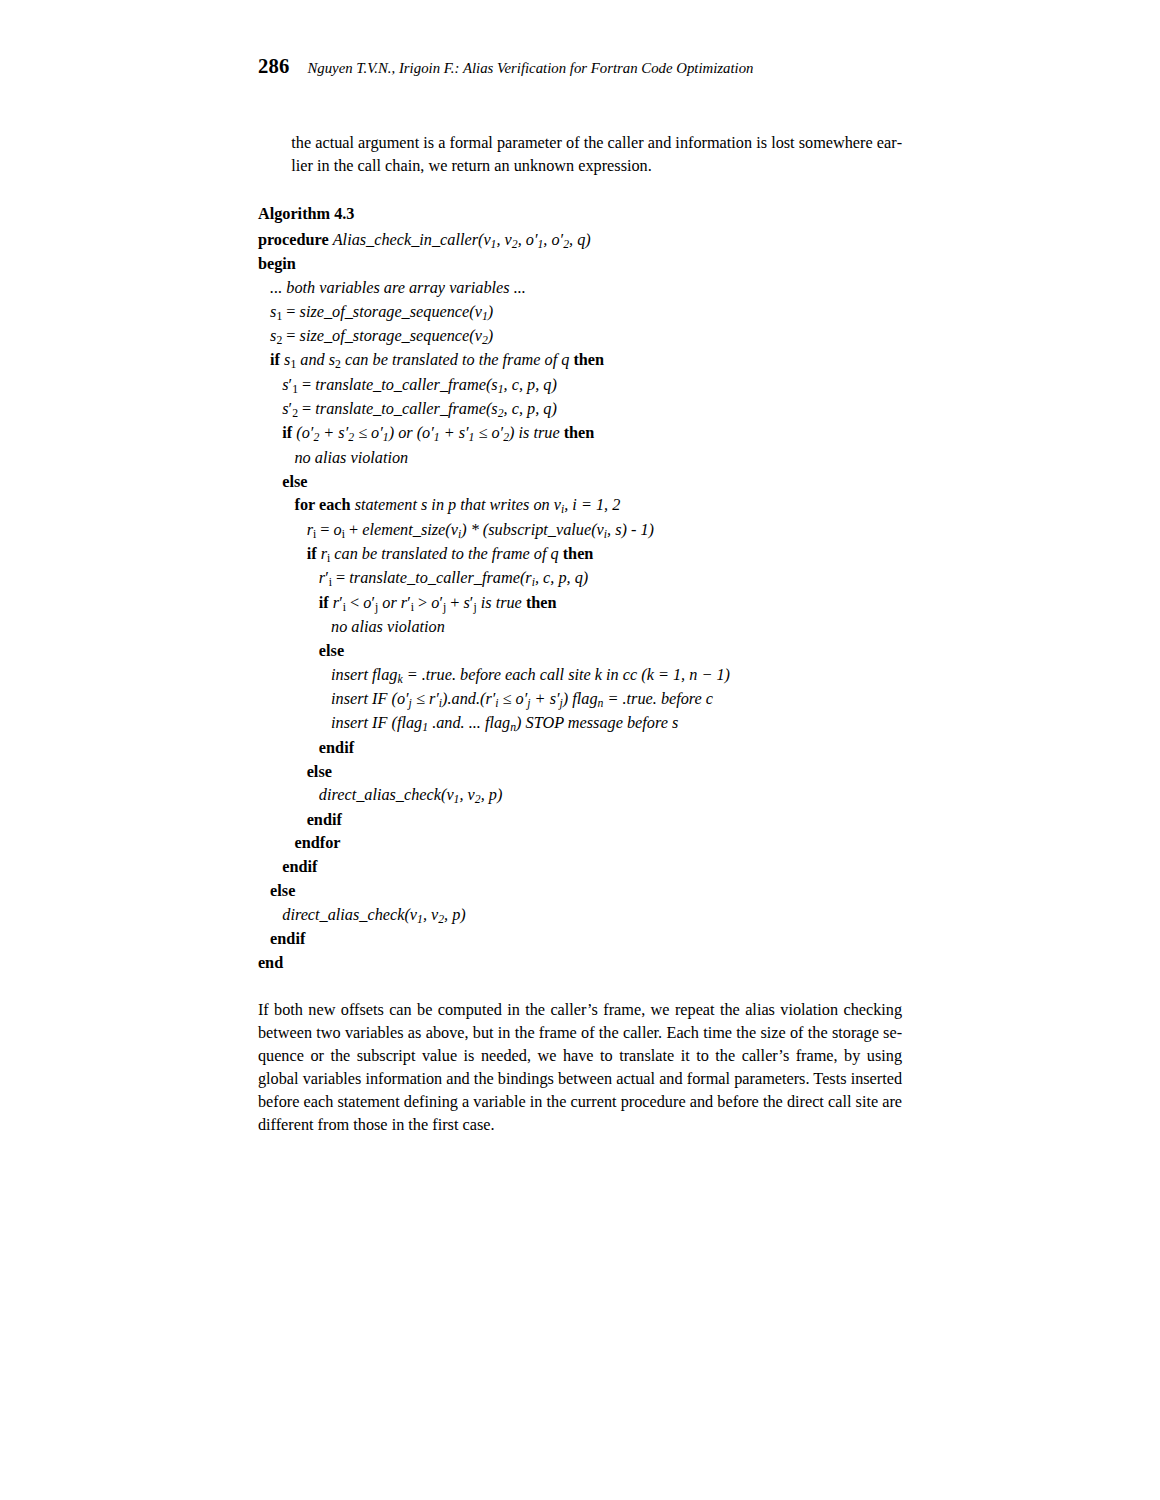286 Nguyen T.V.N., Irigoin F.: Alias Verification for Fortran Code Optimization
the actual argument is a formal parameter of the caller and information is lost somewhere earlier in the call chain, we return an unknown expression.
Algorithm 4.3
procedure Alias_check_in_caller(v1, v2, o′1, o′2, q)
begin
... both variables are array variables ...
s1 = size_of_storage_sequence(v1)
s2 = size_of_storage_sequence(v2)
if s1 and s2 can be translated to the frame of q then
s′1 = translate_to_caller_frame(s1, c, p, q)
s′2 = translate_to_caller_frame(s2, c, p, q)
if (o′2 + s′2 ≤ o′1) or (o′1 + s′1 ≤ o′2) is true then
no alias violation
else
for each statement s in p that writes on vi, i = 1, 2
ri = oi + element_size(vi) * (subscript_value(vi, s) - 1)
if ri can be translated to the frame of q then
r′i = translate_to_caller_frame(ri, c, p, q)
if r′i < o′j or r′i > o′j + s′j is true then
no alias violation
else
insert flagk = .true. before each call site k in cc (k = 1, n − 1)
insert IF (o′j ≤ r′i).and.(r′i ≤ o′j + s′j) flagn = .true. before c
insert IF (flag1 .and. ... flagn) STOP message before s
endif
else
direct_alias_check(v1, v2, p)
endif
endfor
endif
else
direct_alias_check(v1, v2, p)
endif
end
If both new offsets can be computed in the caller’s frame, we repeat the alias violation checking between two variables as above, but in the frame of the caller. Each time the size of the storage sequence or the subscript value is needed, we have to translate it to the caller’s frame, by using global variables information and the bindings between actual and formal parameters. Tests inserted before each statement defining a variable in the current procedure and before the direct call site are different from those in the first case.